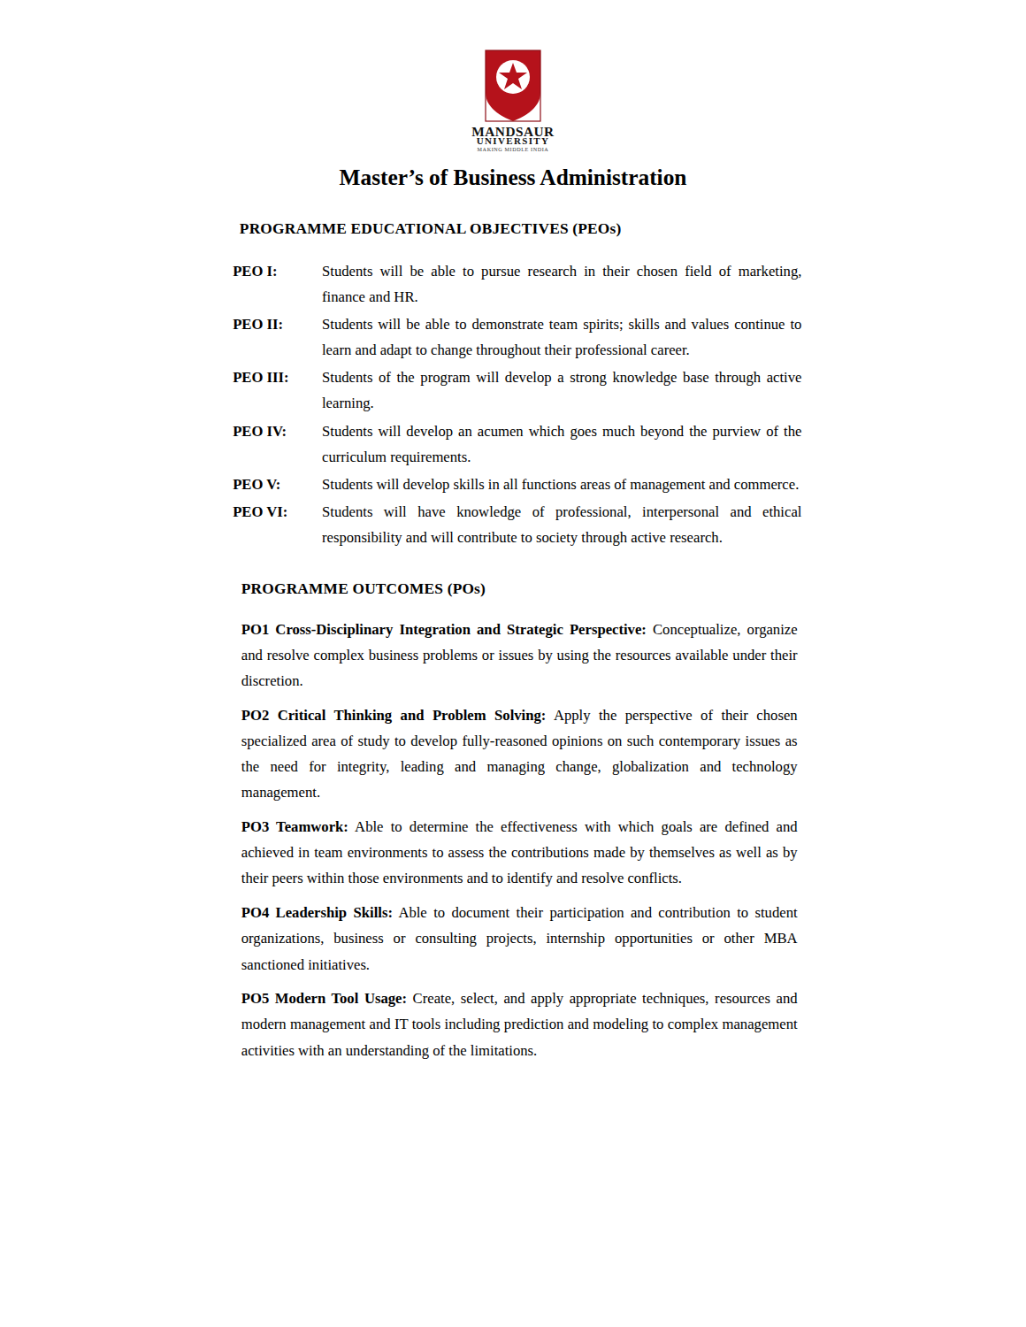MANDSAUR
UNIVERSITY
MAKING MIDDLE INDIA
Master’s of Business Administration
PROGRAMME EDUCATIONAL OBJECTIVES (PEOs)
PEO I: Students will be able to pursue research in their chosen field of marketing, finance and HR.
PEO II: Students will be able to demonstrate team spirits; skills and values continue to learn and adapt to change throughout their professional career.
PEO III: Students of the program will develop a strong knowledge base through active learning.
PEO IV: Students will develop an acumen which goes much beyond the purview of the curriculum requirements.
PEO V: Students will develop skills in all functions areas of management and commerce.
PEO VI: Students will have knowledge of professional, interpersonal and ethical responsibility and will contribute to society through active research.
PROGRAMME OUTCOMES (POs)
PO1 Cross-Disciplinary Integration and Strategic Perspective: Conceptualize, organize and resolve complex business problems or issues by using the resources available under their discretion.
PO2 Critical Thinking and Problem Solving: Apply the perspective of their chosen specialized area of study to develop fully-reasoned opinions on such contemporary issues as the need for integrity, leading and managing change, globalization and technology management.
PO3 Teamwork: Able to determine the effectiveness with which goals are defined and achieved in team environments to assess the contributions made by themselves as well as by their peers within those environments and to identify and resolve conflicts.
PO4 Leadership Skills: Able to document their participation and contribution to student organizations, business or consulting projects, internship opportunities or other MBA sanctioned initiatives.
PO5 Modern Tool Usage: Create, select, and apply appropriate techniques, resources and modern management and IT tools including prediction and modeling to complex management activities with an understanding of the limitations.